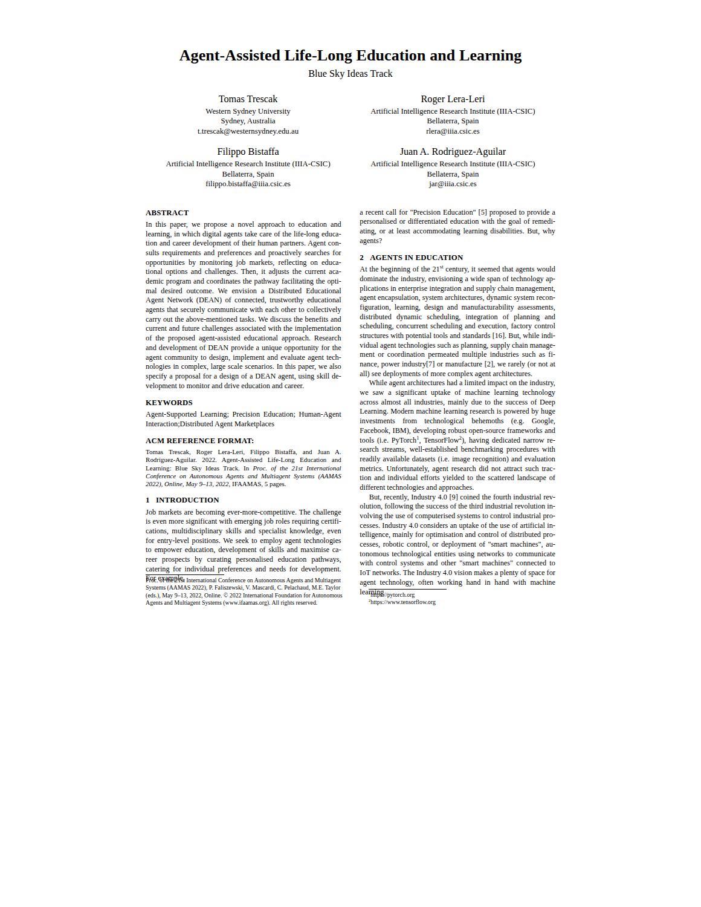Agent-Assisted Life-Long Education and Learning
Blue Sky Ideas Track
| Tomas Trescak Western Sydney University Sydney, Australia t.trescak@westernsydney.edu.au | Roger Lera-Leri Artificial Intelligence Research Institute (IIIA-CSIC) Bellaterra, Spain rlera@iiia.csic.es |
| Filippo Bistaffa Artificial Intelligence Research Institute (IIIA-CSIC) Bellaterra, Spain filippo.bistaffa@iiia.csic.es | Juan A. Rodriguez-Aguilar Artificial Intelligence Research Institute (IIIA-CSIC) Bellaterra, Spain jar@iiia.csic.es |
Abstract
In this paper, we propose a novel approach to education and learning, in which digital agents take care of the life-long education and career development of their human partners. Agent consults requirements and preferences and proactively searches for opportunities by monitoring job markets, reflecting on educational options and challenges. Then, it adjusts the current academic program and coordinates the pathway facilitating the optimal desired outcome. We envision a Distributed Educational Agent Network (DEAN) of connected, trustworthy educational agents that securely communicate with each other to collectively carry out the above-mentioned tasks. We discuss the benefits and current and future challenges associated with the implementation of the proposed agent-assisted educational approach. Research and development of DEAN provide a unique opportunity for the agent community to design, implement and evaluate agent technologies in complex, large scale scenarios. In this paper, we also specify a proposal for a design of a DEAN agent, using skill development to monitor and drive education and career.
Keywords
Agent-Supported Learning; Precision Education; Human-Agent Interaction;Distributed Agent Marketplaces
ACM Reference Format:
Tomas Trescak, Roger Lera-Leri, Filippo Bistaffa, and Juan A. Rodriguez-Aguilar. 2022. Agent-Assisted Life-Long Education and Learning: Blue Sky Ideas Track. In Proc. of the 21st International Conference on Autonomous Agents and Multiagent Systems (AAMAS 2022), Online, May 9–13, 2022, IFAAMAS, 5 pages.
1 Introduction
Job markets are becoming ever-more-competitive. The challenge is even more significant with emerging job roles requiring certifications, multidisciplinary skills and specialist knowledge, even for entry-level positions. We seek to employ agent technologies to empower education, development of skills and maximise career prospects by curating personalised education pathways, catering for individual preferences and needs for development. For example,
a recent call for "Precision Education" [5] proposed to provide a personalised or differentiated education with the goal of remediating, or at least accommodating learning disabilities. But, why agents?
2 Agents in Education
At the beginning of the 21st century, it seemed that agents would dominate the industry, envisioning a wide span of technology applications in enterprise integration and supply chain management, agent encapsulation, system architectures, dynamic system reconfiguration, learning, design and manufacturability assessments, distributed dynamic scheduling, integration of planning and scheduling, concurrent scheduling and execution, factory control structures with potential tools and standards [16]. But, while individual agent technologies such as planning, supply chain management or coordination permeated multiple industries such as finance, power industry[7] or manufacture [2], we rarely (or not at all) see deployments of more complex agent architectures.
While agent architectures had a limited impact on the industry, we saw a significant uptake of machine learning technology across almost all industries, mainly due to the success of Deep Learning. Modern machine learning research is powered by huge investments from technological behemoths (e.g. Google, Facebook, IBM), developing robust open-source frameworks and tools (i.e. PyTorch1, TensorFlow2), having dedicated narrow research streams, well-established benchmarking procedures with readily available datasets (i.e. image recognition) and evaluation metrics. Unfortunately, agent research did not attract such traction and individual efforts yielded to the scattered landscape of different technologies and approaches.
But, recently, Industry 4.0 [9] coined the fourth industrial revolution, following the success of the third industrial revolution involving the use of computerised systems to control industrial processes. Industry 4.0 considers an uptake of the use of artificial intelligence, mainly for optimisation and control of distributed processes, robotic control, or deployment of "smart machines", autonomous technological entities using networks to communicate with control systems and other "smart machines" connected to IoT networks. The Industry 4.0 vision makes a plenty of space for agent technology, often working hand in hand with machine learning
Proc. of the 21st International Conference on Autonomous Agents and Multiagent Systems (AAMAS 2022), P. Faliszewski, V. Mascardi, C. Pelachaud, M.E. Taylor (eds.), May 9–13, 2022, Online. © 2022 International Foundation for Autonomous Agents and Multiagent Systems (www.ifaamas.org). All rights reserved.
1https://pytorch.org
2https://www.tensorflow.org